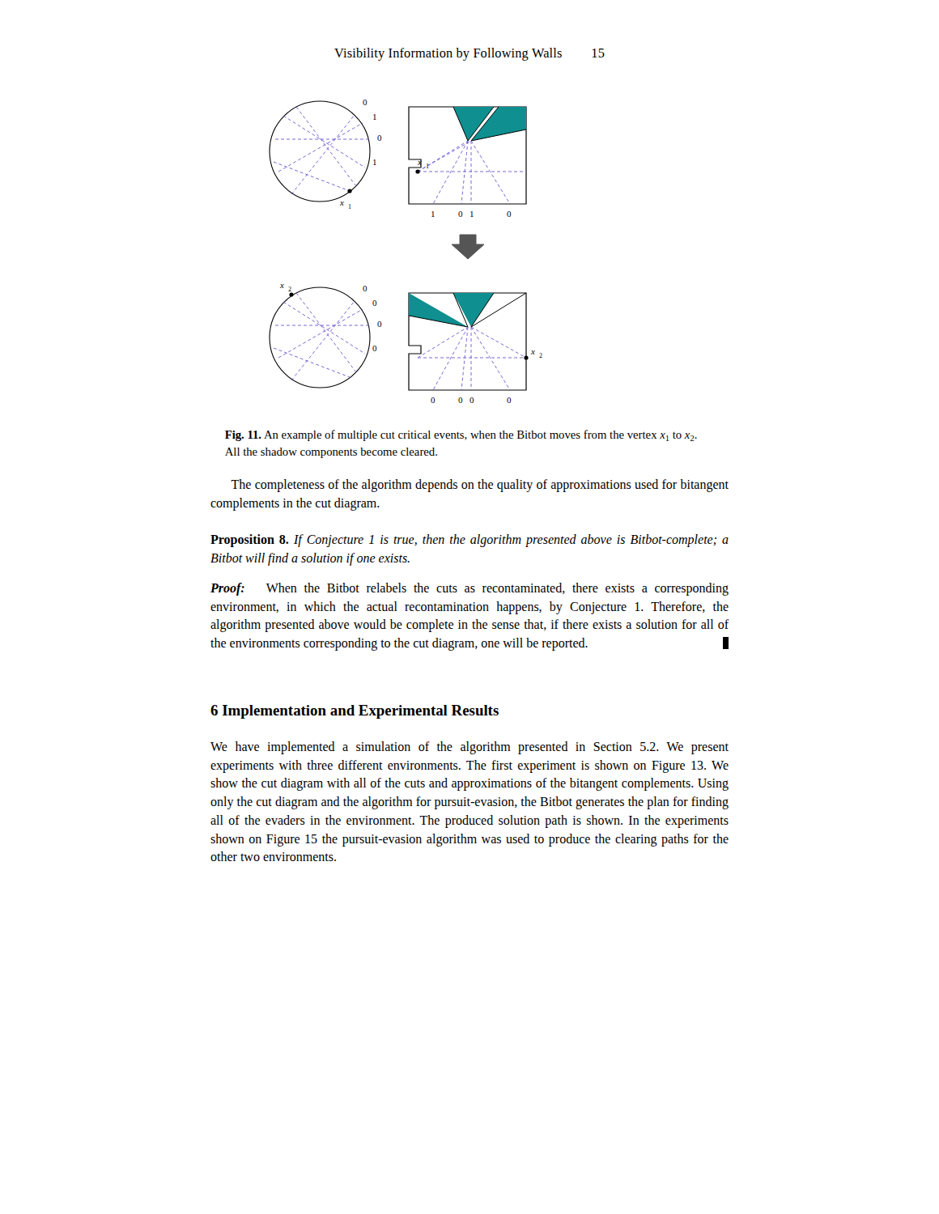Visibility Information by Following Walls15
0 1 0 1 x 1 x 1 1 0 1 0 0 0 0 0 x 2 x 2 0 0 0 0
Fig. 11. An example of multiple cut critical events, when the Bitbot moves from the vertex x1 to x2. All the shadow components become cleared.
The completeness of the algorithm depends on the quality of approximations used for bitangent complements in the cut diagram.
Proposition 8. If Conjecture 1 is true, then the algorithm presented above is Bitbot-complete; a Bitbot will find a solution if one exists.
Proof: When the Bitbot relabels the cuts as recontaminated, there exists a corresponding environment, in which the actual recontamination happens, by Conjecture 1. Therefore, the algorithm presented above would be complete in the sense that, if there exists a solution for all of the environments corresponding to the cut diagram, one will be reported.
6 Implementation and Experimental Results
We have implemented a simulation of the algorithm presented in Section 5.2. We present experiments with three different environments. The first experiment is shown on Figure 13. We show the cut diagram with all of the cuts and approximations of the bitangent complements. Using only the cut diagram and the algorithm for pursuit-evasion, the Bitbot generates the plan for finding all of the evaders in the environment. The produced solution path is shown. In the experiments shown on Figure 15 the pursuit-evasion algorithm was used to produce the clearing paths for the other two environments.